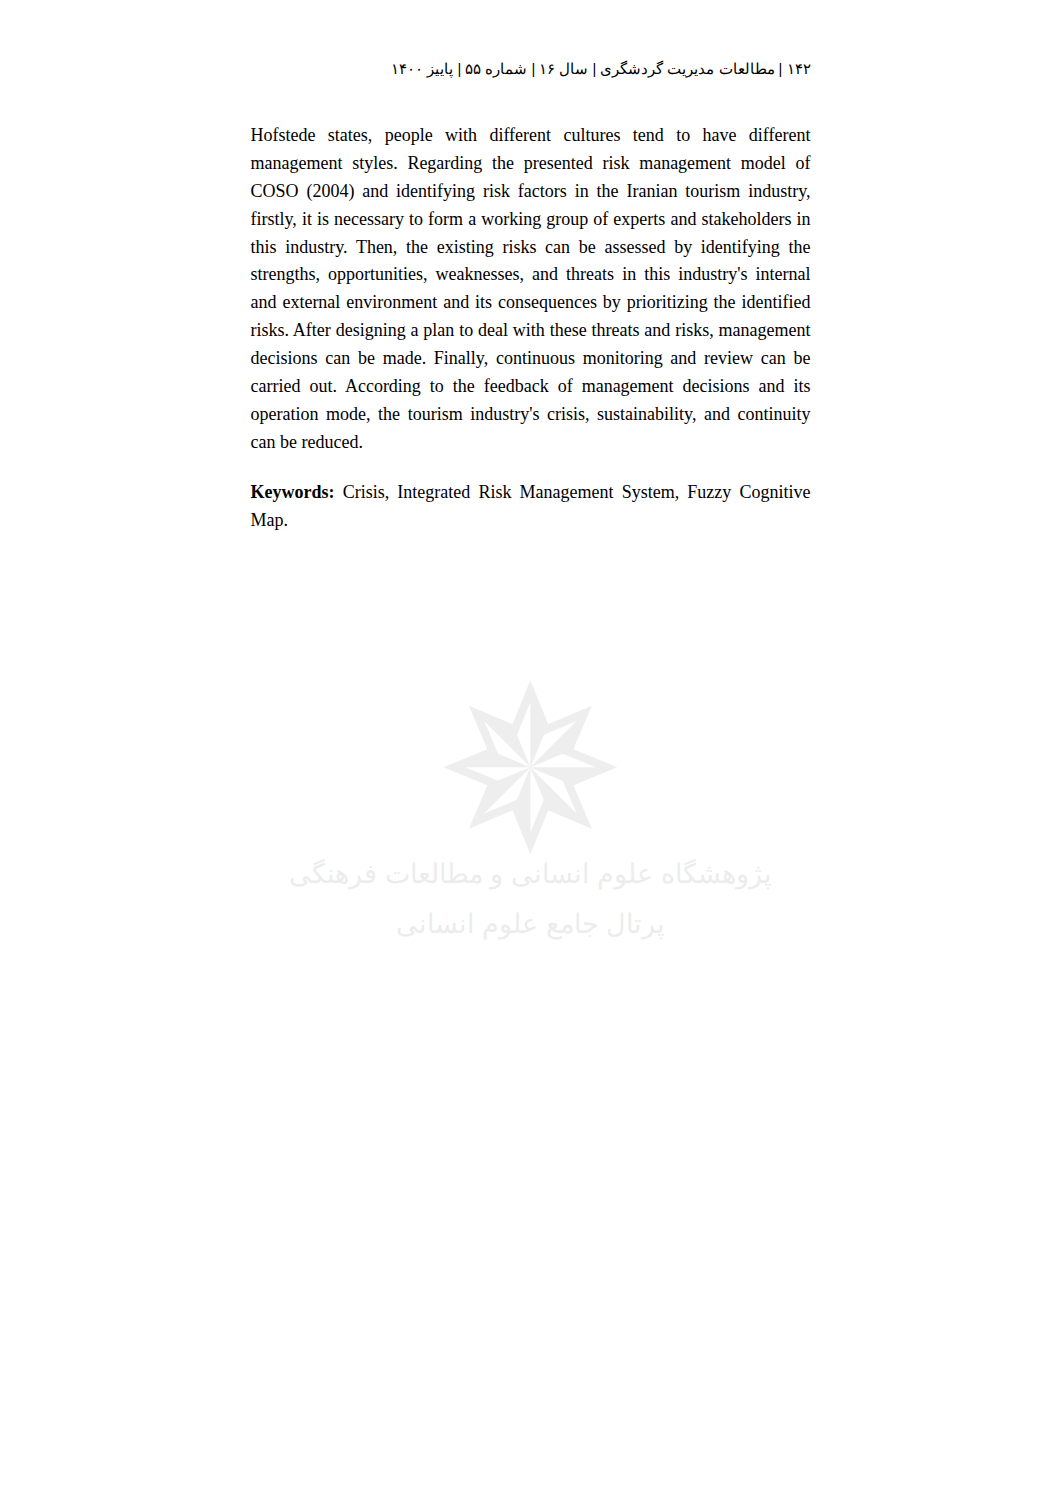۱۴۲ | مطالعات مدیریت گردشگری | سال ۱۶ | شماره ۵۵ | پاییز ۱۴۰۰
Hofstede states, people with different cultures tend to have different management styles. Regarding the presented risk management model of COSO (2004) and identifying risk factors in the Iranian tourism industry, firstly, it is necessary to form a working group of experts and stakeholders in this industry. Then, the existing risks can be assessed by identifying the strengths, opportunities, weaknesses, and threats in this industry's internal and external environment and its consequences by prioritizing the identified risks. After designing a plan to deal with these threats and risks, management decisions can be made. Finally, continuous monitoring and review can be carried out. According to the feedback of management decisions and its operation mode, the tourism industry's crisis, sustainability, and continuity can be reduced.
Keywords: Crisis, Integrated Risk Management System, Fuzzy Cognitive Map.
✵
پژوهشگاه علوم انسانی و مطالعات فرهنگی
پرتال جامع علوم انسانی